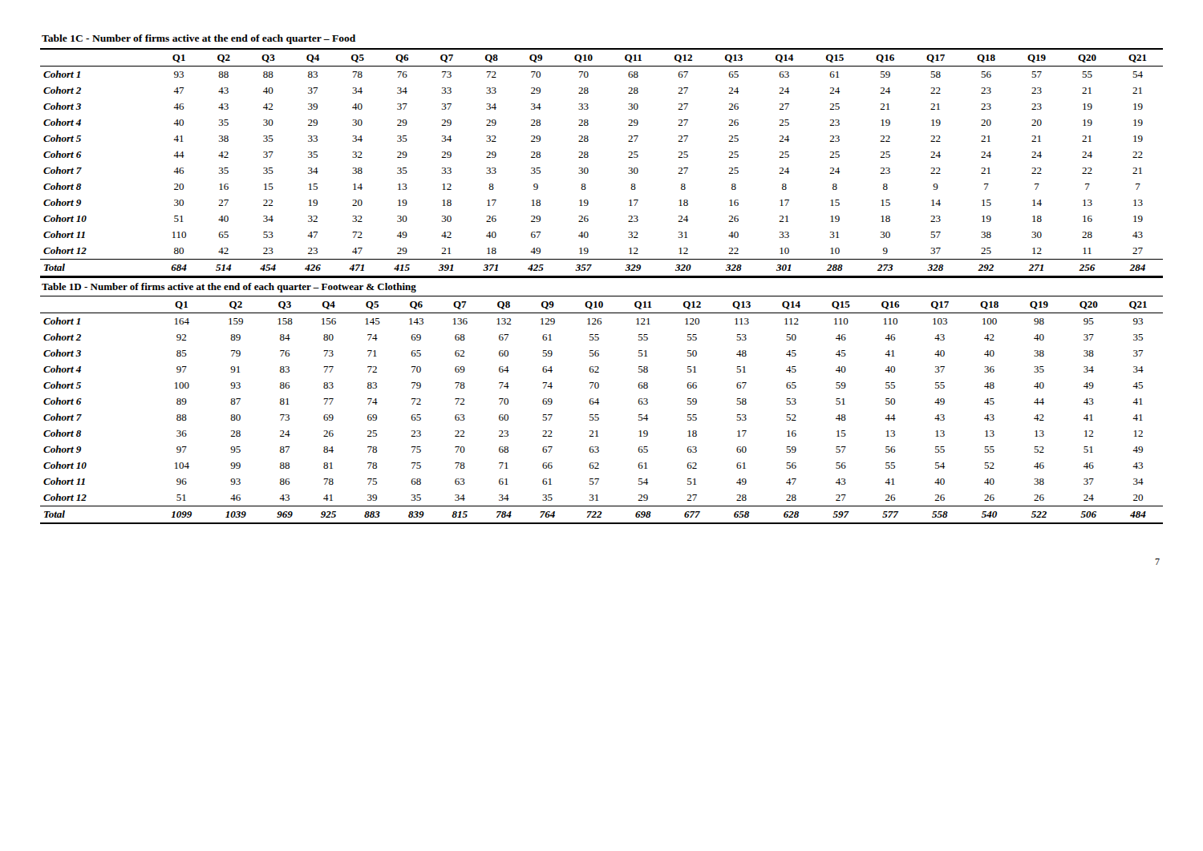Table 1C - Number of firms active at the end of each quarter – Food
| | Q1 | Q2 | Q3 | Q4 | Q5 | Q6 | Q7 | Q8 | Q9 | Q10 | Q11 | Q12 | Q13 | Q14 | Q15 | Q16 | Q17 | Q18 | Q19 | Q20 | Q21 |
| --- | --- | --- | --- | --- | --- | --- | --- | --- | --- | --- | --- | --- | --- | --- | --- | --- | --- | --- | --- | --- | --- |
| Cohort 1 | 93 | 88 | 88 | 83 | 78 | 76 | 73 | 72 | 70 | 70 | 68 | 67 | 65 | 63 | 61 | 59 | 58 | 56 | 57 | 55 | 54 |
| Cohort 2 | 47 | 43 | 40 | 37 | 34 | 34 | 33 | 33 | 29 | 28 | 28 | 27 | 24 | 24 | 24 | 24 | 22 | 23 | 23 | 21 | 21 |
| Cohort 3 | 46 | 43 | 42 | 39 | 40 | 37 | 37 | 34 | 34 | 33 | 30 | 27 | 26 | 27 | 25 | 21 | 21 | 23 | 23 | 19 | 19 |
| Cohort 4 | 40 | 35 | 30 | 29 | 30 | 29 | 29 | 29 | 28 | 28 | 29 | 27 | 26 | 25 | 23 | 19 | 19 | 20 | 20 | 19 | 19 |
| Cohort 5 | 41 | 38 | 35 | 33 | 34 | 35 | 34 | 32 | 29 | 28 | 27 | 27 | 25 | 24 | 23 | 22 | 22 | 21 | 21 | 21 | 19 |
| Cohort 6 | 44 | 42 | 37 | 35 | 32 | 29 | 29 | 29 | 28 | 28 | 25 | 25 | 25 | 25 | 25 | 25 | 24 | 24 | 24 | 24 | 22 |
| Cohort 7 | 46 | 35 | 35 | 34 | 38 | 35 | 33 | 33 | 35 | 30 | 30 | 27 | 25 | 24 | 24 | 23 | 22 | 21 | 22 | 22 | 21 |
| Cohort 8 | 20 | 16 | 15 | 15 | 14 | 13 | 12 | 8 | 9 | 8 | 8 | 8 | 8 | 8 | 8 | 8 | 9 | 7 | 7 | 7 | 7 |
| Cohort 9 | 30 | 27 | 22 | 19 | 20 | 19 | 18 | 17 | 18 | 19 | 17 | 18 | 16 | 17 | 15 | 15 | 14 | 15 | 14 | 13 | 13 |
| Cohort 10 | 51 | 40 | 34 | 32 | 32 | 30 | 30 | 26 | 29 | 26 | 23 | 24 | 26 | 21 | 19 | 18 | 23 | 19 | 18 | 16 | 19 |
| Cohort 11 | 110 | 65 | 53 | 47 | 72 | 49 | 42 | 40 | 67 | 40 | 32 | 31 | 40 | 33 | 31 | 30 | 57 | 38 | 30 | 28 | 43 |
| Cohort 12 | 80 | 42 | 23 | 23 | 47 | 29 | 21 | 18 | 49 | 19 | 12 | 12 | 22 | 10 | 10 | 9 | 37 | 25 | 12 | 11 | 27 |
| Total | 684 | 514 | 454 | 426 | 471 | 415 | 391 | 371 | 425 | 357 | 329 | 320 | 328 | 301 | 288 | 273 | 328 | 292 | 271 | 256 | 284 |
| Table 1D - Number of firms active at the end of each quarter – Footwear & Clothing |
| --- |
| | Q1 | Q2 | Q3 | Q4 | Q5 | Q6 | Q7 | Q8 | Q9 | Q10 | Q11 | Q12 | Q13 | Q14 | Q15 | Q16 | Q17 | Q18 | Q19 | Q20 | Q21 |
| Cohort 1 | 164 | 159 | 158 | 156 | 145 | 143 | 136 | 132 | 129 | 126 | 121 | 120 | 113 | 112 | 110 | 110 | 103 | 100 | 98 | 95 | 93 |
| Cohort 2 | 92 | 89 | 84 | 80 | 74 | 69 | 68 | 67 | 61 | 55 | 55 | 55 | 53 | 50 | 46 | 46 | 43 | 42 | 40 | 37 | 35 |
| Cohort 3 | 85 | 79 | 76 | 73 | 71 | 65 | 62 | 60 | 59 | 56 | 51 | 50 | 48 | 45 | 45 | 41 | 40 | 40 | 38 | 38 | 37 |
| Cohort 4 | 97 | 91 | 83 | 77 | 72 | 70 | 69 | 64 | 64 | 62 | 58 | 51 | 51 | 45 | 40 | 40 | 37 | 36 | 35 | 34 | 34 |
| Cohort 5 | 100 | 93 | 86 | 83 | 83 | 79 | 78 | 74 | 74 | 70 | 68 | 66 | 67 | 65 | 59 | 55 | 55 | 48 | 40 | 49 | 45 |
| Cohort 6 | 89 | 87 | 81 | 77 | 74 | 72 | 72 | 70 | 69 | 64 | 63 | 59 | 58 | 53 | 51 | 50 | 49 | 45 | 44 | 43 | 41 |
| Cohort 7 | 88 | 80 | 73 | 69 | 69 | 65 | 63 | 60 | 57 | 55 | 54 | 55 | 53 | 52 | 48 | 44 | 43 | 43 | 42 | 41 | 41 |
| Cohort 8 | 36 | 28 | 24 | 26 | 25 | 23 | 22 | 23 | 22 | 21 | 19 | 18 | 17 | 16 | 15 | 13 | 13 | 13 | 13 | 12 | 12 |
| Cohort 9 | 97 | 95 | 87 | 84 | 78 | 75 | 70 | 68 | 67 | 63 | 65 | 63 | 60 | 59 | 57 | 56 | 55 | 55 | 52 | 51 | 49 |
| Cohort 10 | 104 | 99 | 88 | 81 | 78 | 75 | 78 | 71 | 66 | 62 | 61 | 62 | 61 | 56 | 56 | 55 | 54 | 52 | 46 | 46 | 43 |
| Cohort 11 | 96 | 93 | 86 | 78 | 75 | 68 | 63 | 61 | 61 | 57 | 54 | 51 | 49 | 47 | 43 | 41 | 40 | 40 | 38 | 37 | 34 |
| Cohort 12 | 51 | 46 | 43 | 41 | 39 | 35 | 34 | 34 | 35 | 31 | 29 | 27 | 28 | 28 | 27 | 26 | 26 | 26 | 26 | 24 | 20 |
| Total | 1099 | 1039 | 969 | 925 | 883 | 839 | 815 | 784 | 764 | 722 | 698 | 677 | 658 | 628 | 597 | 577 | 558 | 540 | 522 | 506 | 484 |
7